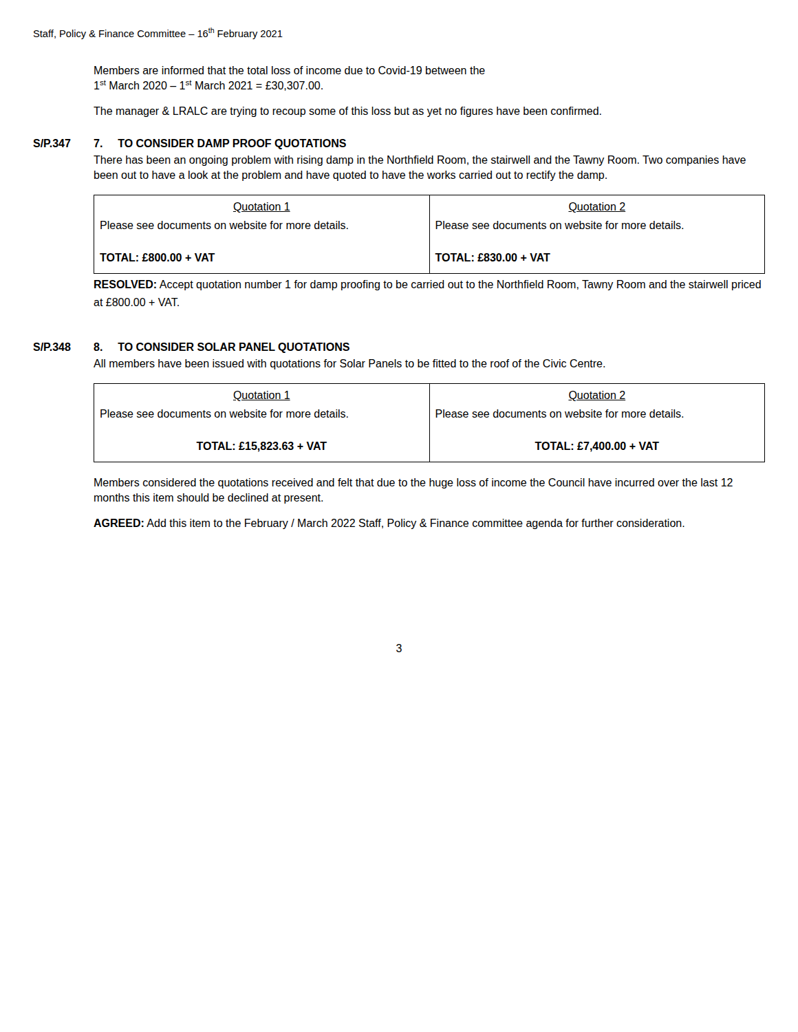Staff, Policy & Finance Committee – 16th February 2021
Members are informed that the total loss of income due to Covid-19 between the
1st March 2020 – 1st March 2021 = £30,307.00.
The manager & LRALC are trying to recoup some of this loss but as yet no figures have been confirmed.
S/P.347
7. TO CONSIDER DAMP PROOF QUOTATIONS
There has been an ongoing problem with rising damp in the Northfield Room, the stairwell and the Tawny Room. Two companies have been out to have a look at the problem and have quoted to have the works carried out to rectify the damp.
| Quotation 1 Please see documents on website for more details. TOTAL: £800.00 + VAT | Quotation 2 Please see documents on website for more details. TOTAL: £830.00 + VAT |
RESOLVED: Accept quotation number 1 for damp proofing to be carried out to the Northfield Room, Tawny Room and the stairwell priced at £800.00 + VAT.
S/P.348
8. TO CONSIDER SOLAR PANEL QUOTATIONS
All members have been issued with quotations for Solar Panels to be fitted to the roof of the Civic Centre.
| Quotation 1 Please see documents on website for more details. TOTAL: £15,823.63 + VAT | Quotation 2 Please see documents on website for more details. TOTAL: £7,400.00 + VAT |
Members considered the quotations received and felt that due to the huge loss of income the Council have incurred over the last 12 months this item should be declined at present.
AGREED: Add this item to the February / March 2022 Staff, Policy & Finance committee agenda for further consideration.
3